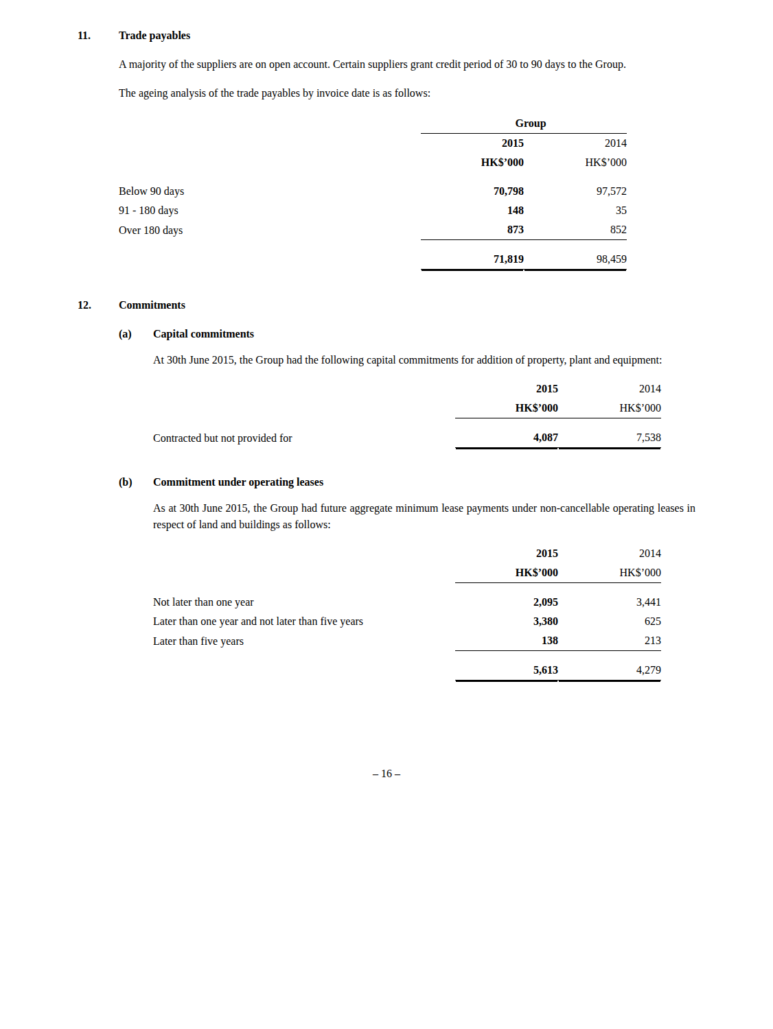11.
Trade payables
A majority of the suppliers are on open account. Certain suppliers grant credit period of 30 to 90 days to the Group.
The ageing analysis of the trade payables by invoice date is as follows:
| | Group |
| | 2015 | 2014 |
| | HK$’000 | HK$’000 |
| Below 90 days | 70,798 | 97,572 |
| 91 - 180 days | 148 | 35 |
| Over 180 days | 873 | 852 |
| | 71,819 | 98,459 |
12.
Commitments
(a)
Capital commitments
At 30th June 2015, the Group had the following capital commitments for addition of property, plant and equipment:
| | 2015 | 2014 |
| | HK$’000 | HK$’000 |
| Contracted but not provided for | 4,087 | 7,538 |
(b)
Commitment under operating leases
As at 30th June 2015, the Group had future aggregate minimum lease payments under non-cancellable operating leases in respect of land and buildings as follows:
| | 2015 | 2014 |
| | HK$’000 | HK$’000 |
| Not later than one year | 2,095 | 3,441 |
| Later than one year and not later than five years | 3,380 | 625 |
| Later than five years | 138 | 213 |
| | 5,613 | 4,279 |
– 16 –